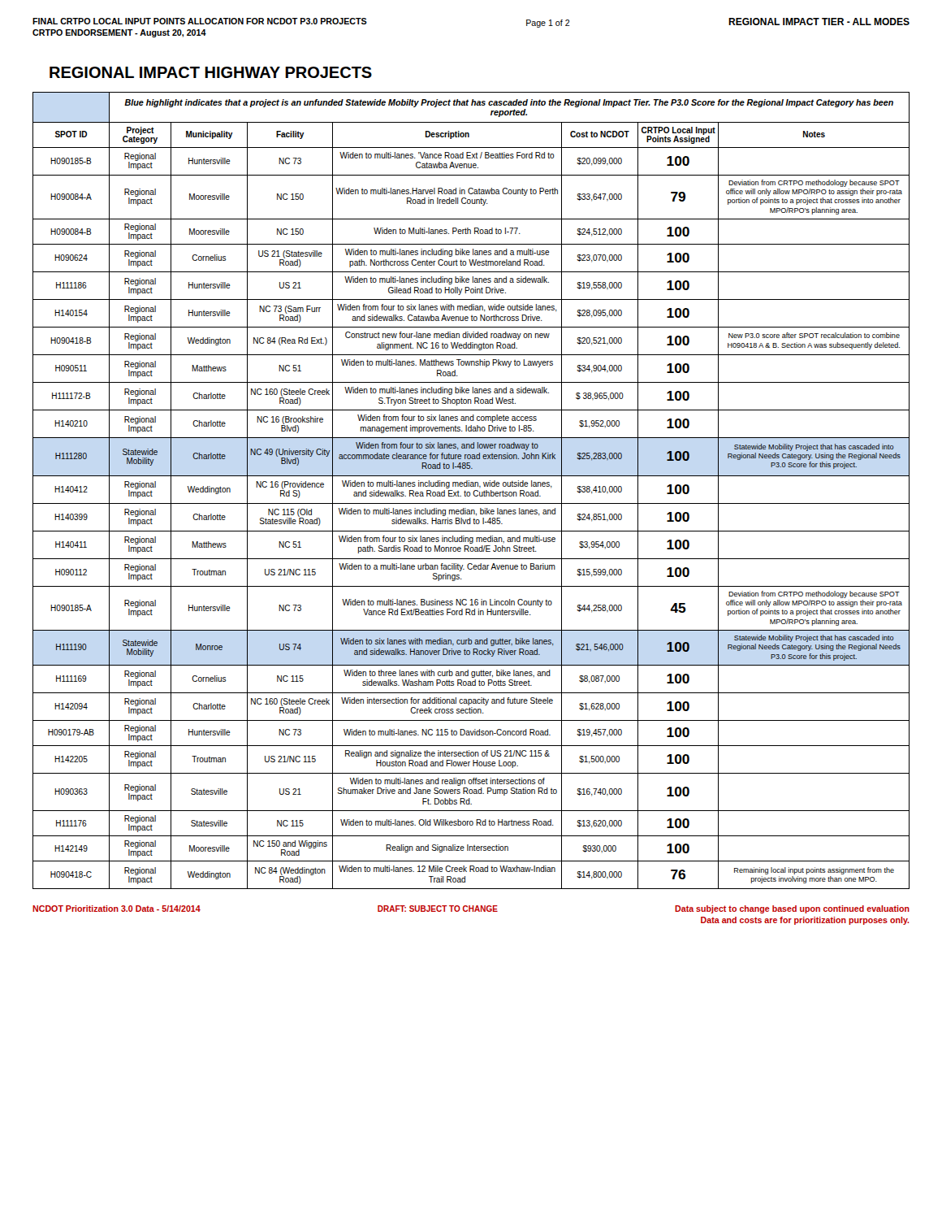FINAL CRTPO LOCAL INPUT POINTS ALLOCATION FOR NCDOT P3.0 PROJECTS
CRTPO ENDORSEMENT - August 20, 2014
Page 1 of 2
REGIONAL IMPACT TIER - ALL MODES
REGIONAL IMPACT HIGHWAY PROJECTS
| | Blue highlight indicates that a project is an unfunded Statewide Mobilty Project that has cascaded into the Regional Impact Tier. The P3.0 Score for the Regional Impact Category has been reported. |
| SPOT ID | Project Category | Municipality | Facility | Description | Cost to NCDOT | CRTPO Local Input Points Assigned | Notes |
| H090185-B | Regional Impact | Huntersville | NC 73 | Widen to multi-lanes. 'Vance Road Ext / Beatties Ford Rd to Catawba Avenue. | $20,099,000 | 100 | |
| H090084-A | Regional Impact | Mooresville | NC 150 | Widen to multi-lanes.Harvel Road in Catawba County to Perth Road in Iredell County. | $33,647,000 | 79 | Deviation from CRTPO methodology because SPOT office will only allow MPO/RPO to assign their pro-rata portion of points to a project that crosses into another MPO/RPO's planning area. |
| H090084-B | Regional Impact | Mooresville | NC 150 | Widen to Multi-lanes. Perth Road to I-77. | $24,512,000 | 100 | |
| H090624 | Regional Impact | Cornelius | US 21 (Statesville Road) | Widen to multi-lanes including bike lanes and a multi-use path. Northcross Center Court to Westmoreland Road. | $23,070,000 | 100 | |
| H111186 | Regional Impact | Huntersville | US 21 | Widen to multi-lanes including bike lanes and a sidewalk. Gilead Road to Holly Point Drive. | $19,558,000 | 100 | |
| H140154 | Regional Impact | Huntersville | NC 73 (Sam Furr Road) | Widen from four to six lanes with median, wide outside lanes, and sidewalks. Catawba Avenue to Northcross Drive. | $28,095,000 | 100 | |
| H090418-B | Regional Impact | Weddington | NC 84 (Rea Rd Ext.) | Construct new four-lane median divided roadway on new alignment. NC 16 to Weddington Road. | $20,521,000 | 100 | New P3.0 score after SPOT recalculation to combine H090418 A & B. Section A was subsequently deleted. |
| H090511 | Regional Impact | Matthews | NC 51 | Widen to multi-lanes. Matthews Township Pkwy to Lawyers Road. | $34,904,000 | 100 | |
| H111172-B | Regional Impact | Charlotte | NC 160 (Steele Creek Road) | Widen to multi-lanes including bike lanes and a sidewalk. S.Tryon Street to Shopton Road West. | $ 38,965,000 | 100 | |
| H140210 | Regional Impact | Charlotte | NC 16 (Brookshire Blvd) | Widen from four to six lanes and complete access management improvements. Idaho Drive to I-85. | $1,952,000 | 100 | |
| H111280 | Statewide Mobility | Charlotte | NC 49 (University City Blvd) | Widen from four to six lanes, and lower roadway to accommodate clearance for future road extension. John Kirk Road to I-485. | $25,283,000 | 100 | Statewide Mobility Project that has cascaded into Regional Needs Category. Using the Regional Needs P3.0 Score for this project. |
| H140412 | Regional Impact | Weddington | NC 16 (Providence Rd S) | Widen to multi-lanes including median, wide outside lanes, and sidewalks. Rea Road Ext. to Cuthbertson Road. | $38,410,000 | 100 | |
| H140399 | Regional Impact | Charlotte | NC 115 (Old Statesville Road) | Widen to multi-lanes including median, bike lanes lanes, and sidewalks. Harris Blvd to I-485. | $24,851,000 | 100 | |
| H140411 | Regional Impact | Matthews | NC 51 | Widen from four to six lanes including median, and multi-use path. Sardis Road to Monroe Road/E John Street. | $3,954,000 | 100 | |
| H090112 | Regional Impact | Troutman | US 21/NC 115 | Widen to a multi-lane urban facility. Cedar Avenue to Barium Springs. | $15,599,000 | 100 | |
| H090185-A | Regional Impact | Huntersville | NC 73 | Widen to multi-lanes. Business NC 16 in Lincoln County to Vance Rd Ext/Beatties Ford Rd in Huntersville. | $44,258,000 | 45 | Deviation from CRTPO methodology because SPOT office will only allow MPO/RPO to assign their pro-rata portion of points to a project that crosses into another MPO/RPO's planning area. |
| H111190 | Statewide Mobility | Monroe | US 74 | Widen to six lanes with median, curb and gutter, bike lanes, and sidewalks. Hanover Drive to Rocky River Road. | $21, 546,000 | 100 | Statewide Mobility Project that has cascaded into Regional Needs Category. Using the Regional Needs P3.0 Score for this project. |
| H111169 | Regional Impact | Cornelius | NC 115 | Widen to three lanes with curb and gutter, bike lanes, and sidewalks. Washam Potts Road to Potts Street. | $8,087,000 | 100 | |
| H142094 | Regional Impact | Charlotte | NC 160 (Steele Creek Road) | Widen intersection for additional capacity and future Steele Creek cross section. | $1,628,000 | 100 | |
| H090179-AB | Regional Impact | Huntersville | NC 73 | Widen to multi-lanes. NC 115 to Davidson-Concord Road. | $19,457,000 | 100 | |
| H142205 | Regional Impact | Troutman | US 21/NC 115 | Realign and signalize the intersection of US 21/NC 115 & Houston Road and Flower House Loop. | $1,500,000 | 100 | |
| H090363 | Regional Impact | Statesville | US 21 | Widen to multi-lanes and realign offset intersections of Shumaker Drive and Jane Sowers Road. Pump Station Rd to Ft. Dobbs Rd. | $16,740,000 | 100 | |
| H111176 | Regional Impact | Statesville | NC 115 | Widen to multi-lanes. Old Wilkesboro Rd to Hartness Road. | $13,620,000 | 100 | |
| H142149 | Regional Impact | Mooresville | NC 150 and Wiggins Road | Realign and Signalize Intersection | $930,000 | 100 | |
| H090418-C | Regional Impact | Weddington | NC 84 (Weddington Road) | Widen to multi-lanes. 12 Mile Creek Road to Waxhaw-Indian Trail Road | $14,800,000 | 76 | Remaining local input points assignment from the projects involving more than one MPO. |
NCDOT Prioritization 3.0 Data - 5/14/2014
DRAFT: SUBJECT TO CHANGE
Data subject to change based upon continued evaluation
Data and costs are for prioritization purposes only.